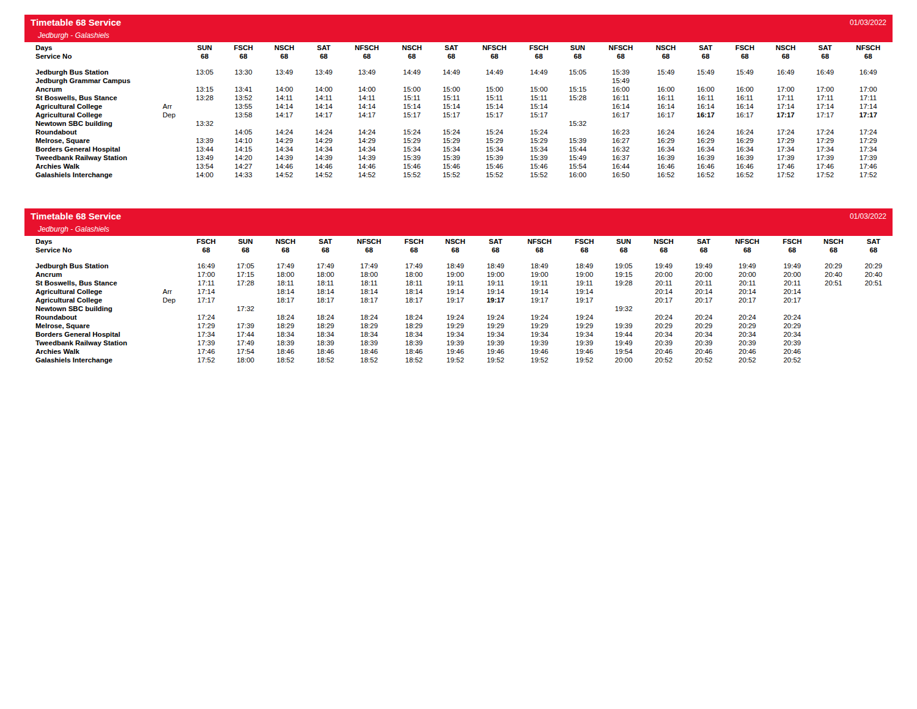Timetable 68 Service 01/03/2022
Jedburgh - Galashiels
| Days | | SUN | FSCH | NSCH | SAT | NFSCH | NSCH | SAT | NFSCH | FSCH | SUN | NFSCH | NSCH | SAT | FSCH | NSCH | SAT | NFSCH |
| --- | --- | --- | --- | --- | --- | --- | --- | --- | --- | --- | --- | --- | --- | --- | --- | --- | --- | --- |
| Service No | | 68 | 68 | 68 | 68 | 68 | 68 | 68 | 68 | 68 | 68 | 68 | 68 | 68 | 68 | 68 | 68 | 68 |
| Jedburgh Bus Station | | 13:05 | 13:30 | 13:49 | 13:49 | 13:49 | 14:49 | 14:49 | 14:49 | 14:49 | 15:05 | 15:39 | 15:49 | 15:49 | 15:49 | 16:49 | 16:49 | 16:49 |
| Jedburgh Grammar Campus | | | | | | | | | | | | 15:49 | | | | | | |
| Ancrum | | 13:15 | 13:41 | 14:00 | 14:00 | 14:00 | 15:00 | 15:00 | 15:00 | 15:00 | 15:15 | 16:00 | 16:00 | 16:00 | 16:00 | 17:00 | 17:00 | 17:00 |
| St Boswells, Bus Stance | | 13:28 | 13:52 | 14:11 | 14:11 | 14:11 | 15:11 | 15:11 | 15:11 | 15:11 | 15:28 | 16:11 | 16:11 | 16:11 | 16:11 | 17:11 | 17:11 | 17:11 |
| Agricultural College | Arr | | 13:55 | 14:14 | 14:14 | 14:14 | 15:14 | 15:14 | 15:14 | 15:14 | | 16:14 | 16:14 | 16:14 | 16:14 | 17:14 | 17:14 | 17:14 |
| Agricultural College | Dep | | 13:58 | 14:17 | 14:17 | 14:17 | 15:17 | 15:17 | 15:17 | 15:17 | | 16:17 | 16:17 | 16:17 | 16:17 | 17:17 | 17:17 | 17:17 |
| Newtown SBC building | | 13:32 | | | | | | | | | 15:32 | | | | | | | |
| Roundabout | | | 14:05 | 14:24 | 14:24 | 14:24 | 15:24 | 15:24 | 15:24 | 15:24 | | 16:23 | 16:24 | 16:24 | 16:24 | 17:24 | 17:24 | 17:24 |
| Melrose, Square | | 13:39 | 14:10 | 14:29 | 14:29 | 14:29 | 15:29 | 15:29 | 15:29 | 15:29 | 15:39 | 16:27 | 16:29 | 16:29 | 16:29 | 17:29 | 17:29 | 17:29 |
| Borders General Hospital | | 13:44 | 14:15 | 14:34 | 14:34 | 14:34 | 15:34 | 15:34 | 15:34 | 15:34 | 15:44 | 16:32 | 16:34 | 16:34 | 16:34 | 17:34 | 17:34 | 17:34 |
| Tweedbank Railway Station | | 13:49 | 14:20 | 14:39 | 14:39 | 14:39 | 15:39 | 15:39 | 15:39 | 15:39 | 15:49 | 16:37 | 16:39 | 16:39 | 16:39 | 17:39 | 17:39 | 17:39 |
| Archies Walk | | 13:54 | 14:27 | 14:46 | 14:46 | 14:46 | 15:46 | 15:46 | 15:46 | 15:46 | 15:54 | 16:44 | 16:46 | 16:46 | 16:46 | 17:46 | 17:46 | 17:46 |
| Galashiels Interchange | | 14:00 | 14:33 | 14:52 | 14:52 | 14:52 | 15:52 | 15:52 | 15:52 | 15:52 | 16:00 | 16:50 | 16:52 | 16:52 | 16:52 | 17:52 | 17:52 | 17:52 |
Timetable 68 Service 01/03/2022
Jedburgh - Galashiels
| Days | | FSCH | SUN | NSCH | SAT | NFSCH | FSCH | NSCH | SAT | NFSCH | FSCH | SUN | NSCH | SAT | NFSCH | FSCH | NSCH | SAT |
| --- | --- | --- | --- | --- | --- | --- | --- | --- | --- | --- | --- | --- | --- | --- | --- | --- | --- | --- |
| Service No | | 68 | 68 | 68 | 68 | 68 | 68 | 68 | 68 | 68 | 68 | 68 | 68 | 68 | 68 | 68 | 68 | 68 |
| Jedburgh Bus Station | | 16:49 | 17:05 | 17:49 | 17:49 | 17:49 | 17:49 | 18:49 | 18:49 | 18:49 | 18:49 | 19:05 | 19:49 | 19:49 | 19:49 | 19:49 | 20:29 | 20:29 |
| Ancrum | | 17:00 | 17:15 | 18:00 | 18:00 | 18:00 | 18:00 | 19:00 | 19:00 | 19:00 | 19:00 | 19:15 | 20:00 | 20:00 | 20:00 | 20:00 | 20:40 | 20:40 |
| St Boswells, Bus Stance | | 17:11 | 17:28 | 18:11 | 18:11 | 18:11 | 18:11 | 19:11 | 19:11 | 19:11 | 19:11 | 19:28 | 20:11 | 20:11 | 20:11 | 20:11 | 20:51 | 20:51 |
| Agricultural College | Arr | 17:14 | | 18:14 | 18:14 | 18:14 | 18:14 | 19:14 | 19:14 | 19:14 | 19:14 | | 20:14 | 20:14 | 20:14 | 20:14 | | |
| Agricultural College | Dep | 17:17 | | 18:17 | 18:17 | 18:17 | 18:17 | 19:17 | 19:17 | 19:17 | 19:17 | | 20:17 | 20:17 | 20:17 | 20:17 | | |
| Newtown SBC building | | | 17:32 | | | | | | | | | 19:32 | | | | | | |
| Roundabout | | 17:24 | | 18:24 | 18:24 | 18:24 | 18:24 | 19:24 | 19:24 | 19:24 | 19:24 | | 20:24 | 20:24 | 20:24 | 20:24 | | |
| Melrose, Square | | 17:29 | 17:39 | 18:29 | 18:29 | 18:29 | 18:29 | 19:29 | 19:29 | 19:29 | 19:29 | 19:39 | 20:29 | 20:29 | 20:29 | 20:29 | | |
| Borders General Hospital | | 17:34 | 17:44 | 18:34 | 18:34 | 18:34 | 18:34 | 19:34 | 19:34 | 19:34 | 19:34 | 19:44 | 20:34 | 20:34 | 20:34 | 20:34 | | |
| Tweedbank Railway Station | | 17:39 | 17:49 | 18:39 | 18:39 | 18:39 | 18:39 | 19:39 | 19:39 | 19:39 | 19:39 | 19:49 | 20:39 | 20:39 | 20:39 | 20:39 | | |
| Archies Walk | | 17:46 | 17:54 | 18:46 | 18:46 | 18:46 | 18:46 | 19:46 | 19:46 | 19:46 | 19:46 | 19:54 | 20:46 | 20:46 | 20:46 | 20:46 | | |
| Galashiels Interchange | | 17:52 | 18:00 | 18:52 | 18:52 | 18:52 | 18:52 | 19:52 | 19:52 | 19:52 | 19:52 | 20:00 | 20:52 | 20:52 | 20:52 | 20:52 | | |